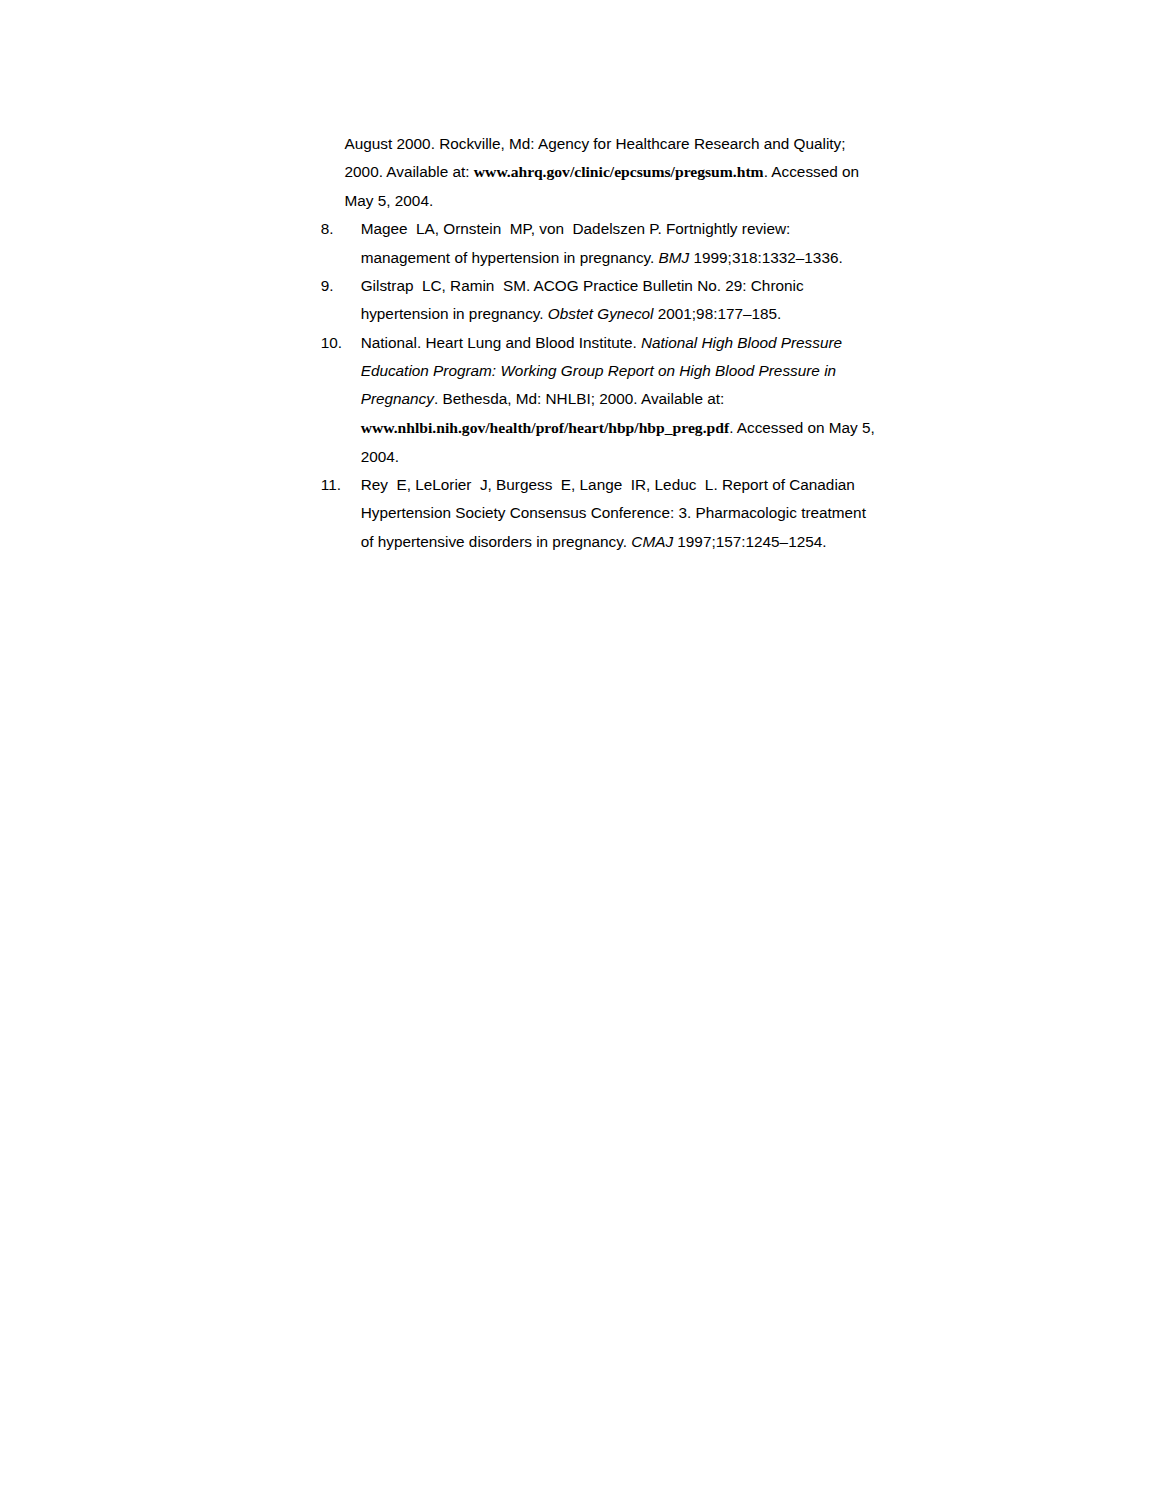August 2000. Rockville, Md: Agency for Healthcare Research and Quality; 2000. Available at: www.ahrq.gov/clinic/epcsums/pregsum.htm. Accessed on May 5, 2004.
8. Magee LA, Ornstein MP, von Dadelszen P. Fortnightly review: management of hypertension in pregnancy. BMJ 1999;318:1332–1336.
9. Gilstrap LC, Ramin SM. ACOG Practice Bulletin No. 29: Chronic hypertension in pregnancy. Obstet Gynecol 2001;98:177–185.
10. National. Heart Lung and Blood Institute. National High Blood Pressure Education Program: Working Group Report on High Blood Pressure in Pregnancy. Bethesda, Md: NHLBI; 2000. Available at: www.nhlbi.nih.gov/health/prof/heart/hbp/hbp_preg.pdf. Accessed on May 5, 2004.
11. Rey E, LeLorier J, Burgess E, Lange IR, Leduc L. Report of Canadian Hypertension Society Consensus Conference: 3. Pharmacologic treatment of hypertensive disorders in pregnancy. CMAJ 1997;157:1245–1254.